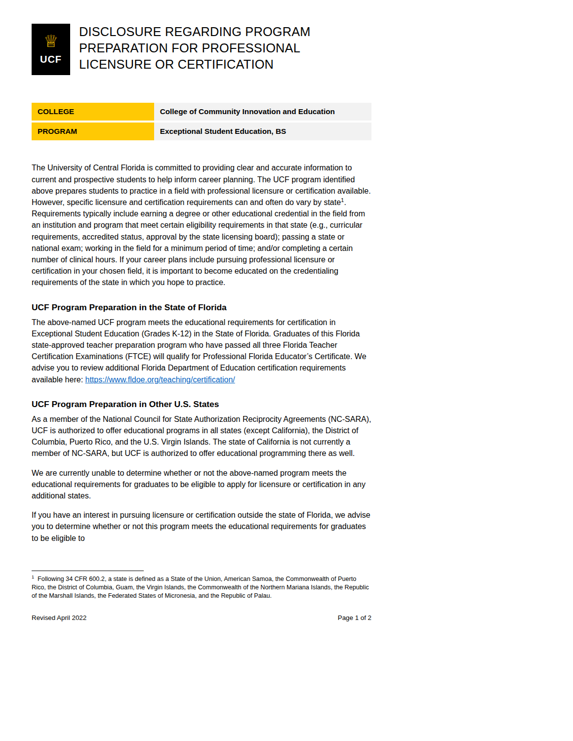♕ UCF
DISCLOSURE REGARDING PROGRAM PREPARATION FOR PROFESSIONAL LICENSURE OR CERTIFICATION
| COLLEGE | College of Community Innovation and Education |
| PROGRAM | Exceptional Student Education, BS |
The University of Central Florida is committed to providing clear and accurate information to current and prospective students to help inform career planning. The UCF program identified above prepares students to practice in a field with professional licensure or certification available. However, specific licensure and certification requirements can and often do vary by state1. Requirements typically include earning a degree or other educational credential in the field from an institution and program that meet certain eligibility requirements in that state (e.g., curricular requirements, accredited status, approval by the state licensing board); passing a state or national exam; working in the field for a minimum period of time; and/or completing a certain number of clinical hours. If your career plans include pursuing professional licensure or certification in your chosen field, it is important to become educated on the credentialing requirements of the state in which you hope to practice.
UCF Program Preparation in the State of Florida
The above-named UCF program meets the educational requirements for certification in Exceptional Student Education (Grades K-12) in the State of Florida. Graduates of this Florida state-approved teacher preparation program who have passed all three Florida Teacher Certification Examinations (FTCE) will qualify for Professional Florida Educator’s Certificate. We advise you to review additional Florida Department of Education certification requirements available here: https://www.fldoe.org/teaching/certification/
UCF Program Preparation in Other U.S. States
As a member of the National Council for State Authorization Reciprocity Agreements (NC-SARA), UCF is authorized to offer educational programs in all states (except California), the District of Columbia, Puerto Rico, and the U.S. Virgin Islands. The state of California is not currently a member of NC-SARA, but UCF is authorized to offer educational programming there as well.
We are currently unable to determine whether or not the above-named program meets the educational requirements for graduates to be eligible to apply for licensure or certification in any additional states.
If you have an interest in pursuing licensure or certification outside the state of Florida, we advise you to determine whether or not this program meets the educational requirements for graduates to be eligible to
1 Following 34 CFR 600.2, a state is defined as a State of the Union, American Samoa, the Commonwealth of Puerto Rico, the District of Columbia, Guam, the Virgin Islands, the Commonwealth of the Northern Mariana Islands, the Republic of the Marshall Islands, the Federated States of Micronesia, and the Republic of Palau.
Revised April 2022 Page 1 of 2